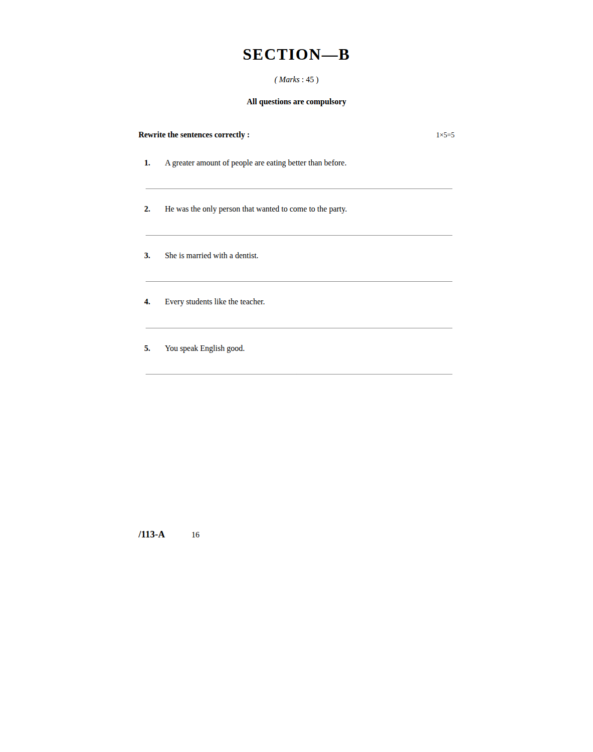SECTION—B
( Marks : 45 )
All questions are compulsory
Rewrite the sentences correctly : 1×5=5
1.
A greater amount of people are eating better than before.
2.
He was the only person that wanted to come to the party.
3.
She is married with a dentist.
4.
Every students like the teacher.
5.
You speak English good.
/113-A 16